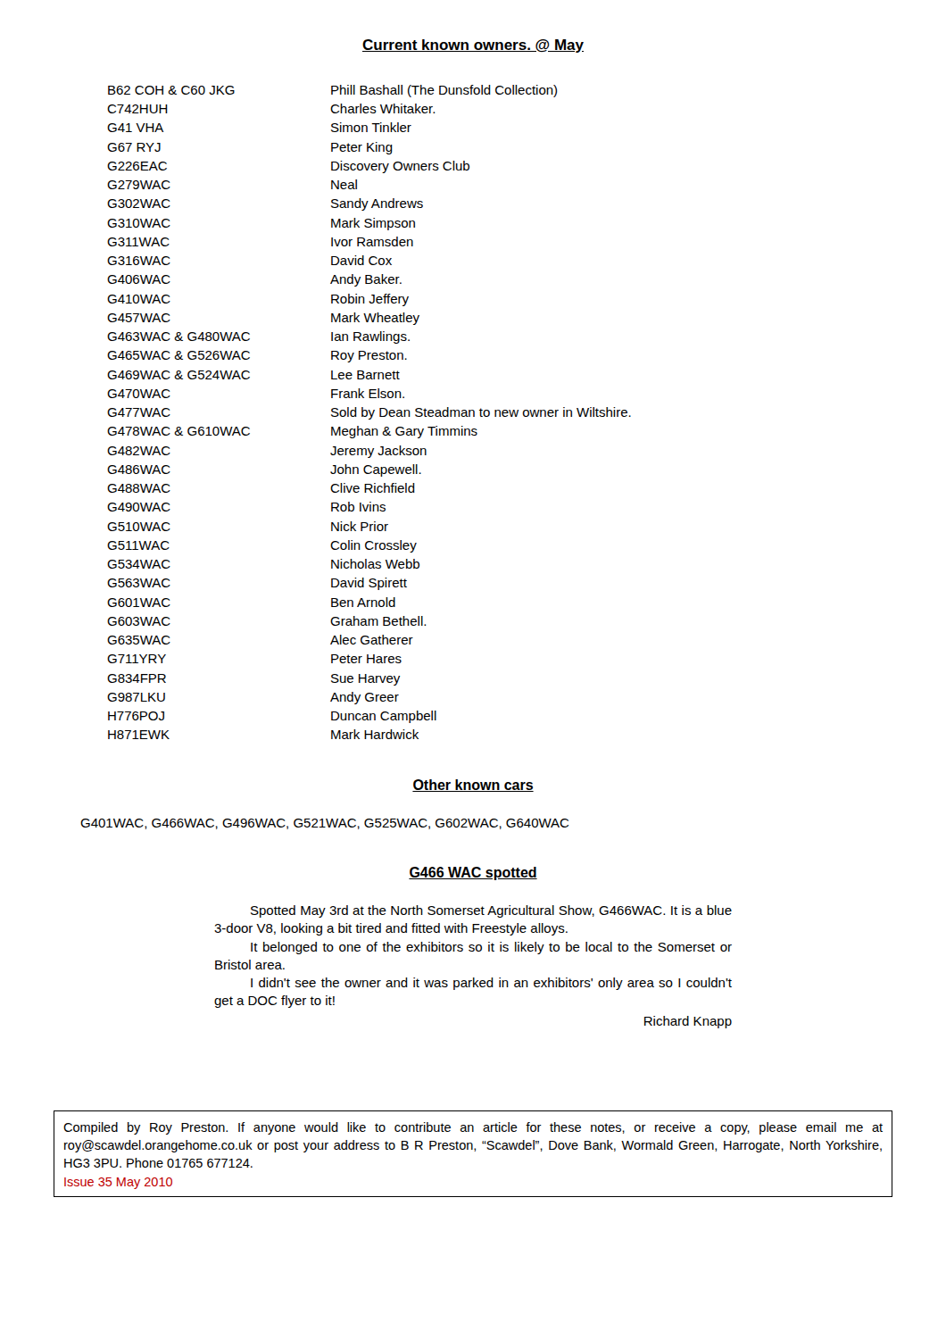Current known owners. @ May
| B62 COH & C60 JKG | Phill Bashall (The Dunsfold Collection) |
| C742HUH | Charles Whitaker. |
| G41 VHA | Simon Tinkler |
| G67 RYJ | Peter King |
| G226EAC | Discovery Owners Club |
| G279WAC | Neal |
| G302WAC | Sandy Andrews |
| G310WAC | Mark Simpson |
| G311WAC | Ivor Ramsden |
| G316WAC | David Cox |
| G406WAC | Andy Baker. |
| G410WAC | Robin Jeffery |
| G457WAC | Mark Wheatley |
| G463WAC & G480WAC | Ian Rawlings. |
| G465WAC & G526WAC | Roy Preston. |
| G469WAC & G524WAC | Lee Barnett |
| G470WAC | Frank Elson. |
| G477WAC | Sold by Dean Steadman to new owner in Wiltshire. |
| G478WAC & G610WAC | Meghan & Gary Timmins |
| G482WAC | Jeremy Jackson |
| G486WAC | John Capewell. |
| G488WAC | Clive Richfield |
| G490WAC | Rob Ivins |
| G510WAC | Nick Prior |
| G511WAC | Colin Crossley |
| G534WAC | Nicholas Webb |
| G563WAC | David Spirett |
| G601WAC | Ben Arnold |
| G603WAC | Graham Bethell. |
| G635WAC | Alec Gatherer |
| G711YRY | Peter Hares |
| G834FPR | Sue Harvey |
| G987LKU | Andy Greer |
| H776POJ | Duncan Campbell |
| H871EWK | Mark Hardwick |
Other known cars
G401WAC, G466WAC, G496WAC, G521WAC, G525WAC, G602WAC, G640WAC
G466 WAC spotted
Spotted May 3rd at the North Somerset Agricultural Show, G466WAC. It is a blue 3-door V8, looking a bit tired and fitted with Freestyle alloys.
It belonged to one of the exhibitors so it is likely to be local to the Somerset or Bristol area.
I didn't see the owner and it was parked in an exhibitors' only area so I couldn't get a DOC flyer to it!
Richard Knapp
Compiled by Roy Preston. If anyone would like to contribute an article for these notes, or receive a copy, please email me at roy@scawdel.orangehome.co.uk or post your address to B R Preston, “Scawdel”, Dove Bank, Wormald Green, Harrogate, North Yorkshire, HG3 3PU. Phone 01765 677124.
Issue 35 May 2010